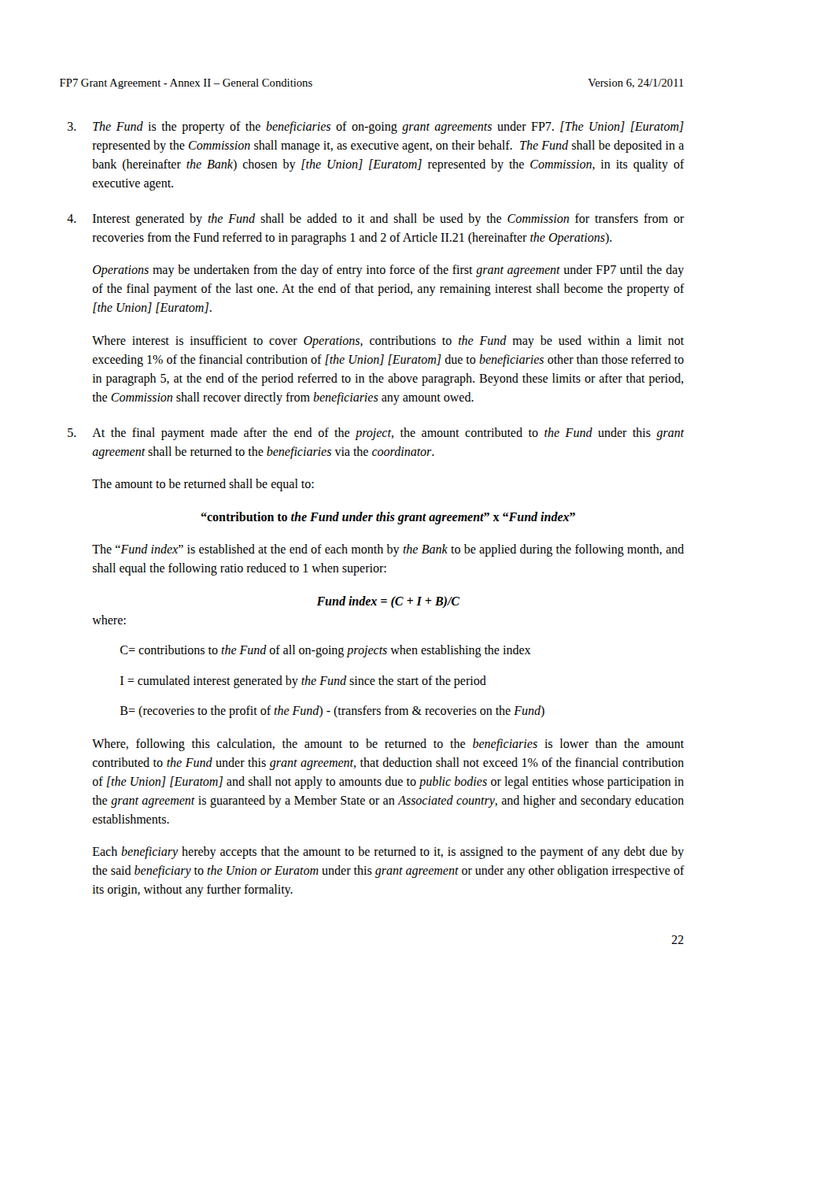FP7 Grant Agreement - Annex II – General Conditions
Version 6, 24/1/2011
The Fund is the property of the beneficiaries of on-going grant agreements under FP7. [The Union] [Euratom] represented by the Commission shall manage it, as executive agent, on their behalf. The Fund shall be deposited in a bank (hereinafter the Bank) chosen by [the Union] [Euratom] represented by the Commission, in its quality of executive agent.
Interest generated by the Fund shall be added to it and shall be used by the Commission for transfers from or recoveries from the Fund referred to in paragraphs 1 and 2 of Article II.21 (hereinafter the Operations).
Operations may be undertaken from the day of entry into force of the first grant agreement under FP7 until the day of the final payment of the last one. At the end of that period, any remaining interest shall become the property of [the Union] [Euratom].
Where interest is insufficient to cover Operations, contributions to the Fund may be used within a limit not exceeding 1% of the financial contribution of [the Union] [Euratom] due to beneficiaries other than those referred to in paragraph 5, at the end of the period referred to in the above paragraph. Beyond these limits or after that period, the Commission shall recover directly from beneficiaries any amount owed.
At the final payment made after the end of the project, the amount contributed to the Fund under this grant agreement shall be returned to the beneficiaries via the coordinator.
The amount to be returned shall be equal to:
“contribution to the Fund under this grant agreement” x “Fund index”
The “Fund index” is established at the end of each month by the Bank to be applied during the following month, and shall equal the following ratio reduced to 1 when superior:
Fund index = (C + I + B)/C
where:
C= contributions to the Fund of all on-going projects when establishing the index
I = cumulated interest generated by the Fund since the start of the period
B= (recoveries to the profit of the Fund) - (transfers from & recoveries on the Fund)
Where, following this calculation, the amount to be returned to the beneficiaries is lower than the amount contributed to the Fund under this grant agreement, that deduction shall not exceed 1% of the financial contribution of [the Union] [Euratom] and shall not apply to amounts due to public bodies or legal entities whose participation in the grant agreement is guaranteed by a Member State or an Associated country, and higher and secondary education establishments.
Each beneficiary hereby accepts that the amount to be returned to it, is assigned to the payment of any debt due by the said beneficiary to the Union or Euratom under this grant agreement or under any other obligation irrespective of its origin, without any further formality.
22